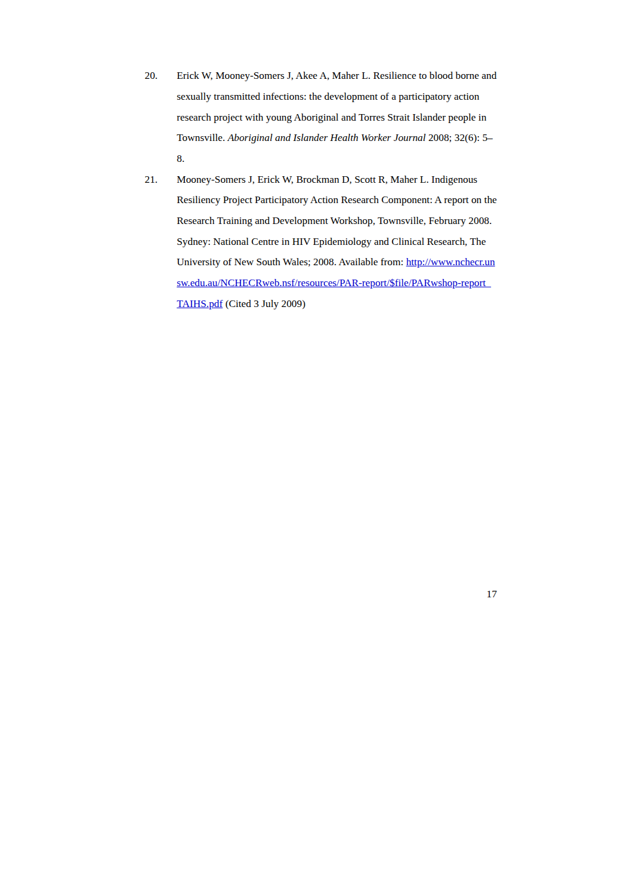20. Erick W, Mooney-Somers J, Akee A, Maher L. Resilience to blood borne and sexually transmitted infections: the development of a participatory action research project with young Aboriginal and Torres Strait Islander people in Townsville. Aboriginal and Islander Health Worker Journal 2008; 32(6): 5–8.
21. Mooney-Somers J, Erick W, Brockman D, Scott R, Maher L. Indigenous Resiliency Project Participatory Action Research Component: A report on the Research Training and Development Workshop, Townsville, February 2008. Sydney: National Centre in HIV Epidemiology and Clinical Research, The University of New South Wales; 2008. Available from: http://www.nchecr.unsw.edu.au/NCHECRweb.nsf/resources/PAR-report/$file/PARwshop-report_TAIHS.pdf (Cited 3 July 2009)
17